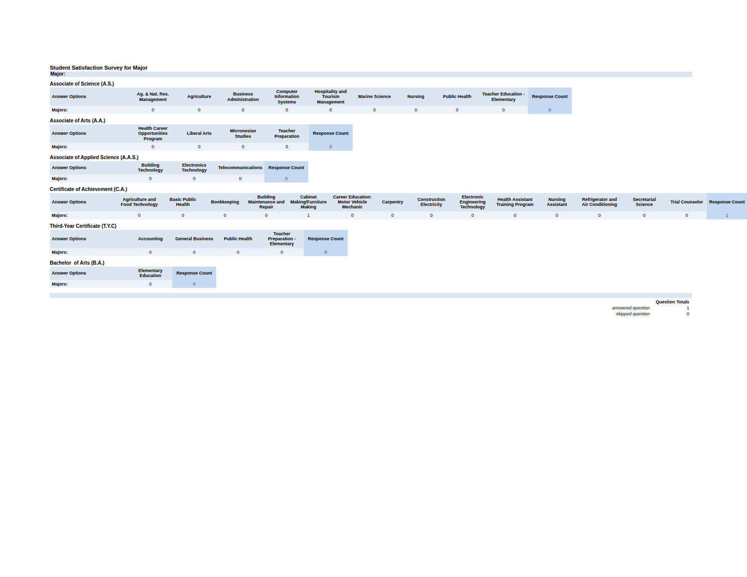Student Satisfaction Survey for Major
Major:
Associate of Science (A.S.)
| Answer Options | Ag. & Nat. Res. Management | Agriculture | Business Administration | Computer Information Systems | Hospitality and Tourism Management | Marine Science | Nursing | Public Health | Teacher Education - Elementary | Response Count |
| --- | --- | --- | --- | --- | --- | --- | --- | --- | --- | --- |
| Majors: | 0 | 0 | 0 | 0 | 0 | 0 | 0 | 0 | 0 | 0 |
Associate of Arts (A.A.)
| Answer Options | Health Career Opportunities Program | Liberal Arts | Micronesian Studies | Teacher Preparation | Response Count |
| --- | --- | --- | --- | --- | --- |
| Majors: | 0 | 0 | 0 | 0 | 0 |
Associate of Applied Science (A.A.S.)
| Answer Options | Building Technology | Electronics Technology | Telecommunications | Response Count |
| --- | --- | --- | --- | --- |
| Majors: | 0 | 0 | 0 | 0 |
Certificate of Achievement (C.A.)
| Answer Options | Agriculture and Food Technology | Basic Public Health | Bookkeeping | Building Maintenance and Repair | Cabinet Making/Furniture Making | Career Education: Motor Vehicle Mechanic | Carpentry | Construction Electricity | Electronic Engineering Technology | Health Assistant Training Program | Nursing Assistant | Refrigerator and Air Conditioning | Secretarial Science | Trial Counselor | Response Count |
| --- | --- | --- | --- | --- | --- | --- | --- | --- | --- | --- | --- | --- | --- | --- | --- |
| Majors: | 0 | 0 | 0 | 0 | 1 | 0 | 0 | 0 | 0 | 0 | 0 | 0 | 0 | 0 | 1 |
Third-Year Certificate (T.Y.C)
| Answer Options | Accounting | General Business | Public Health | Teacher Preparation - Elementary | Response Count |
| --- | --- | --- | --- | --- | --- |
| Majors: | 0 | 0 | 0 | 0 | 0 |
Bachelor of Arts (B.A.)
| Answer Options | Elementary Education | Response Count |
| --- | --- | --- |
| Majors: | 0 | 0 |
| | Question Totals |
| answered question | 1 |
| skipped question | 0 |